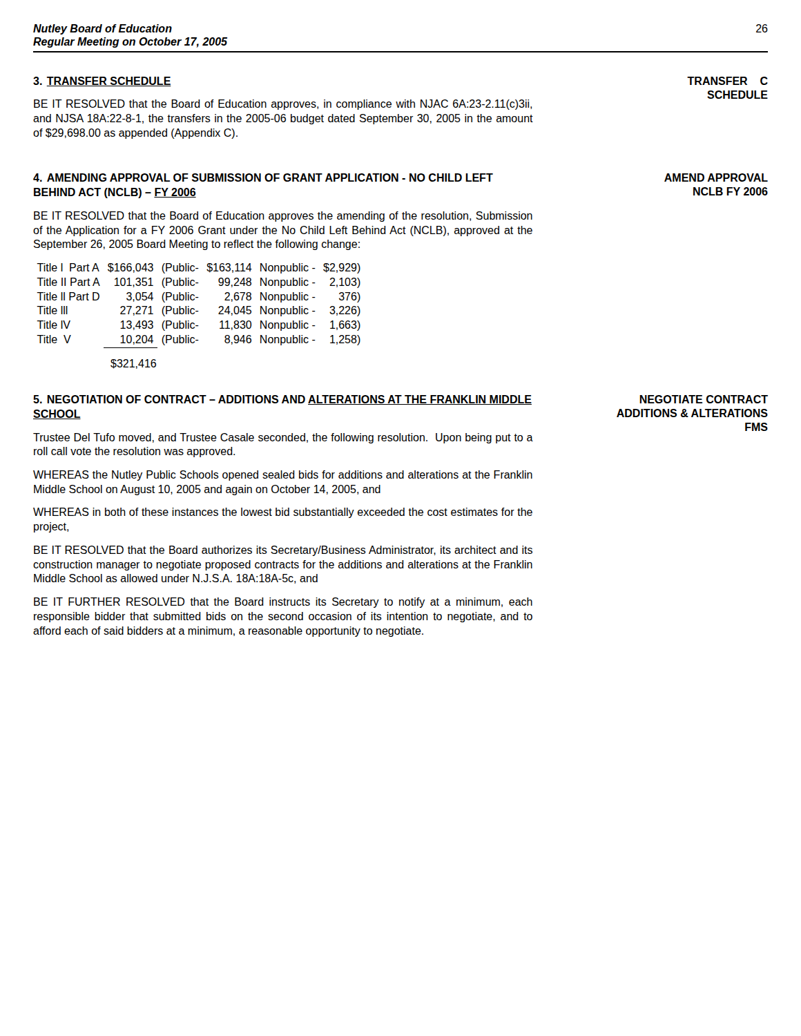Nutley Board of Education
Regular Meeting on October 17, 2005
26
3. Transfer Schedule
BE IT RESOLVED that the Board of Education approves, in compliance with NJAC 6A:23-2.11(c)3ii, and NJSA 18A:22-8-1, the transfers in the 2005-06 budget dated September 30, 2005 in the amount of $29,698.00 as appended (Appendix C).
TRANSFER C SCHEDULE
4. Amending Approval of Submission of Grant Application - No Child Left Behind Act (NCLB) – FY 2006
BE IT RESOLVED that the Board of Education approves the amending of the resolution, Submission of the Application for a FY 2006 Grant under the No Child Left Behind Act (NCLB), approved at the September 26, 2005 Board Meeting to reflect the following change:
| Title l Part A | $166,043 | (Public- | $163,114 | Nonpublic - | $2,929) |
| Title II Part A | 101,351 | (Public- | 99,248 | Nonpublic - | 2,103) |
| Title ll Part D | 3,054 | (Public- | 2,678 | Nonpublic - | 376) |
| Title lll | 27,271 | (Public- | 24,045 | Nonpublic - | 3,226) |
| Title lV | 13,493 | (Public- | 11,830 | Nonpublic - | 1,663) |
| Title V | 10,204 | (Public- | 8,946 | Nonpublic - | 1,258) |
$321,416
AMEND APPROVAL NCLB FY 2006
5. Negotiation of Contract – Additions and Alterations at the Franklin Middle School
Trustee Del Tufo moved, and Trustee Casale seconded, the following resolution. Upon being put to a roll call vote the resolution was approved.
WHEREAS the Nutley Public Schools opened sealed bids for additions and alterations at the Franklin Middle School on August 10, 2005 and again on October 14, 2005, and
WHEREAS in both of these instances the lowest bid substantially exceeded the cost estimates for the project,
BE IT RESOLVED that the Board authorizes its Secretary/Business Administrator, its architect and its construction manager to negotiate proposed contracts for the additions and alterations at the Franklin Middle School as allowed under N.J.S.A. 18A:18A-5c, and
BE IT FURTHER RESOLVED that the Board instructs its Secretary to notify at a minimum, each responsible bidder that submitted bids on the second occasion of its intention to negotiate, and to afford each of said bidders at a minimum, a reasonable opportunity to negotiate.
NEGOTIATE CONTRACT ADDITIONS & ALTERATIONS FMS